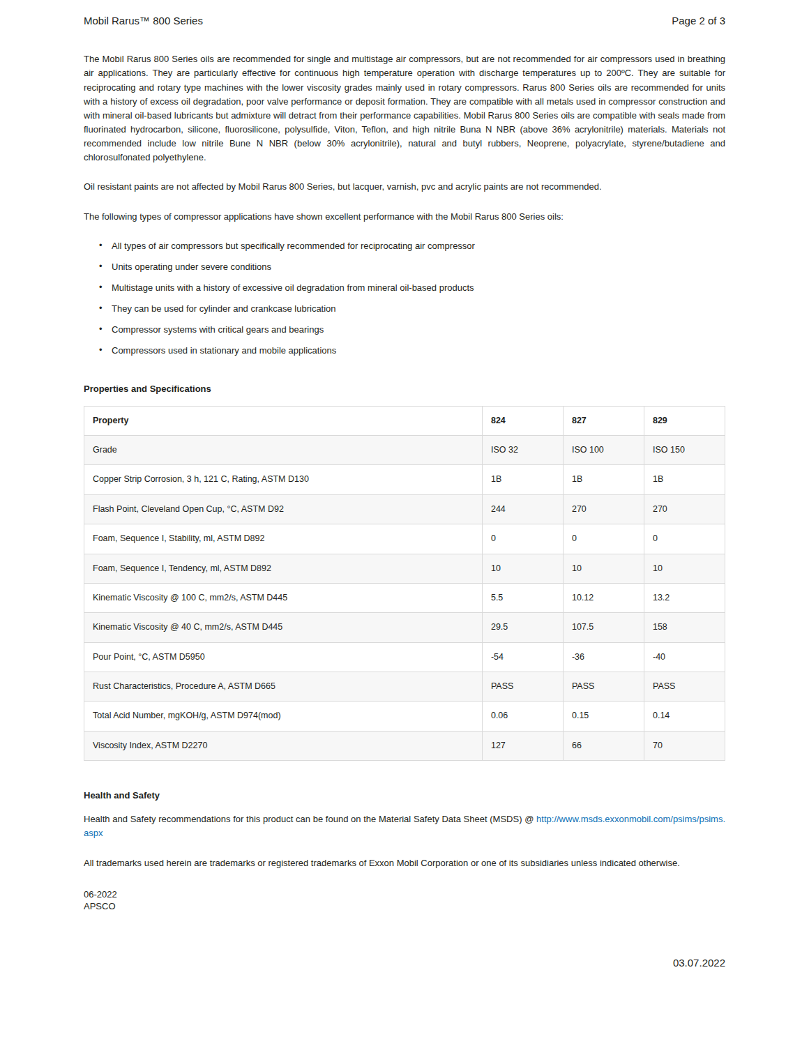Mobil Rarus™ 800 Series
Page 2 of 3
The Mobil Rarus 800 Series oils are recommended for single and multistage air compressors, but are not recommended for air compressors used in breathing air applications. They are particularly effective for continuous high temperature operation with discharge temperatures up to 200ºC. They are suitable for reciprocating and rotary type machines with the lower viscosity grades mainly used in rotary compressors. Rarus 800 Series oils are recommended for units with a history of excess oil degradation, poor valve performance or deposit formation. They are compatible with all metals used in compressor construction and with mineral oil-based lubricants but admixture will detract from their performance capabilities. Mobil Rarus 800 Series oils are compatible with seals made from fluorinated hydrocarbon, silicone, fluorosilicone, polysulfide, Viton, Teflon, and high nitrile Buna N NBR (above 36% acrylonitrile) materials. Materials not recommended include low nitrile Bune N NBR (below 30% acrylonitrile), natural and butyl rubbers, Neoprene, polyacrylate, styrene/butadiene and chlorosulfonated polyethylene.
Oil resistant paints are not affected by Mobil Rarus 800 Series, but lacquer, varnish, pvc and acrylic paints are not recommended.
The following types of compressor applications have shown excellent performance with the Mobil Rarus 800 Series oils:
All types of air compressors but specifically recommended for reciprocating air compressor
Units operating under severe conditions
Multistage units with a history of excessive oil degradation from mineral oil-based products
They can be used for cylinder and crankcase lubrication
Compressor systems with critical gears and bearings
Compressors used in stationary and mobile applications
Properties and Specifications
| Property | 824 | 827 | 829 |
| --- | --- | --- | --- |
| Grade | ISO 32 | ISO 100 | ISO 150 |
| Copper Strip Corrosion, 3 h, 121 C, Rating, ASTM D130 | 1B | 1B | 1B |
| Flash Point, Cleveland Open Cup, °C, ASTM D92 | 244 | 270 | 270 |
| Foam, Sequence I, Stability, ml, ASTM D892 | 0 | 0 | 0 |
| Foam, Sequence I, Tendency, ml, ASTM D892 | 10 | 10 | 10 |
| Kinematic Viscosity @ 100 C, mm2/s, ASTM D445 | 5.5 | 10.12 | 13.2 |
| Kinematic Viscosity @ 40 C, mm2/s, ASTM D445 | 29.5 | 107.5 | 158 |
| Pour Point, °C, ASTM D5950 | -54 | -36 | -40 |
| Rust Characteristics, Procedure A, ASTM D665 | PASS | PASS | PASS |
| Total Acid Number, mgKOH/g, ASTM D974(mod) | 0.06 | 0.15 | 0.14 |
| Viscosity Index, ASTM D2270 | 127 | 66 | 70 |
Health and Safety
Health and Safety recommendations for this product can be found on the Material Safety Data Sheet (MSDS) @ http://www.msds.exxonmobil.com/psims/psims.aspx
All trademarks used herein are trademarks or registered trademarks of Exxon Mobil Corporation or one of its subsidiaries unless indicated otherwise.
06-2022
APSCO
03.07.2022